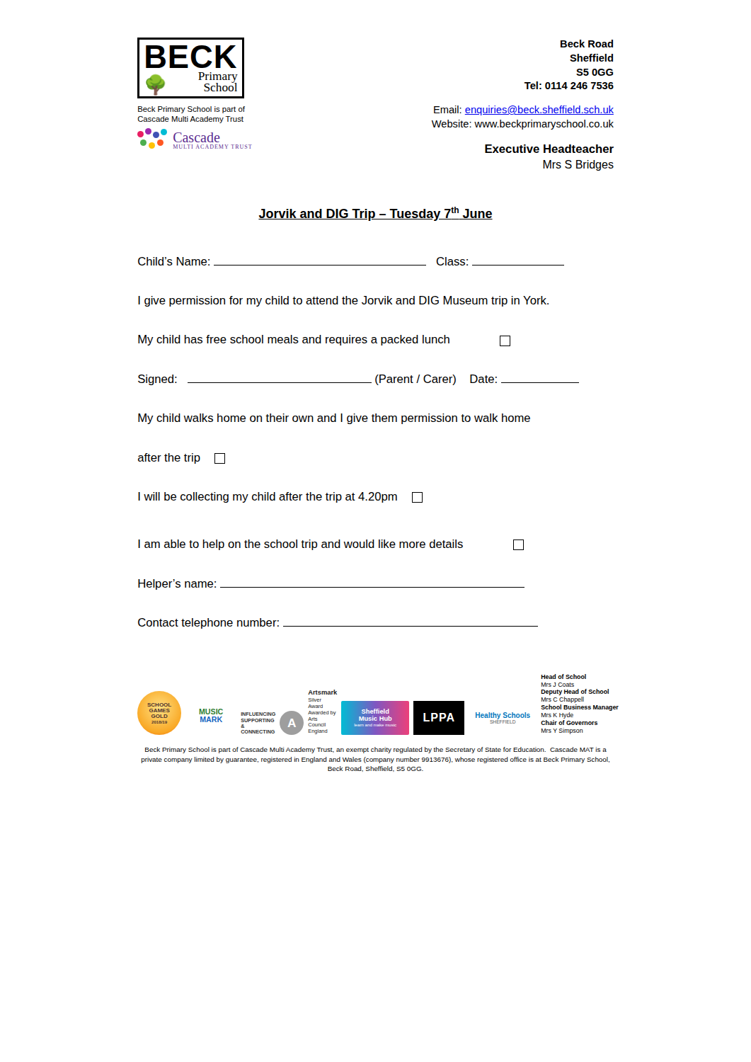BECK Primary School 🌳
Beck Primary School is part of
Cascade Multi Academy Trust
CascadeMULTI ACADEMY TRUST
Beck Road
Sheffield
S5 0GG
Tel: 0114 246 7536
Email: enquiries@beck.sheffield.sch.uk
Website: www.beckprimaryschool.co.uk
Executive Headteacher
Mrs S Bridges
Jorvik and DIG Trip – Tuesday 7th June
Child’s Name: Class:
I give permission for my child to attend the Jorvik and DIG Museum trip in York.
My child has free school meals and requires a packed lunch
Signed: (Parent / Carer) Date:
My child walks home on their own and I give them permission to walk home
after the trip
I will be collecting my child after the trip at 4.20pm
I am able to help on the school trip and would like more details
Helper’s name:
Contact telephone number:
SCHOOL GAMES GOLD 2018/19
MUSIC MARK
INFLUENCING SUPPORTING & CONNECTING
A
Artsmark Silver Award
Awarded by Arts
Council England
Sheffield
Music Hub learn and make music
LPPA
Healthy Schools SHEFFIELD
Head of School Mrs J Coats Deputy Head of School Mrs C Chappell School Business Manager Mrs K Hyde Chair of Governors Mrs Y Simpson
Beck Primary School is part of Cascade Multi Academy Trust, an exempt charity regulated by the Secretary of State for Education. Cascade MAT is a private company limited by guarantee, registered in England and Wales (company number 9913676), whose registered office is at Beck Primary School, Beck Road, Sheffield, S5 0GG.